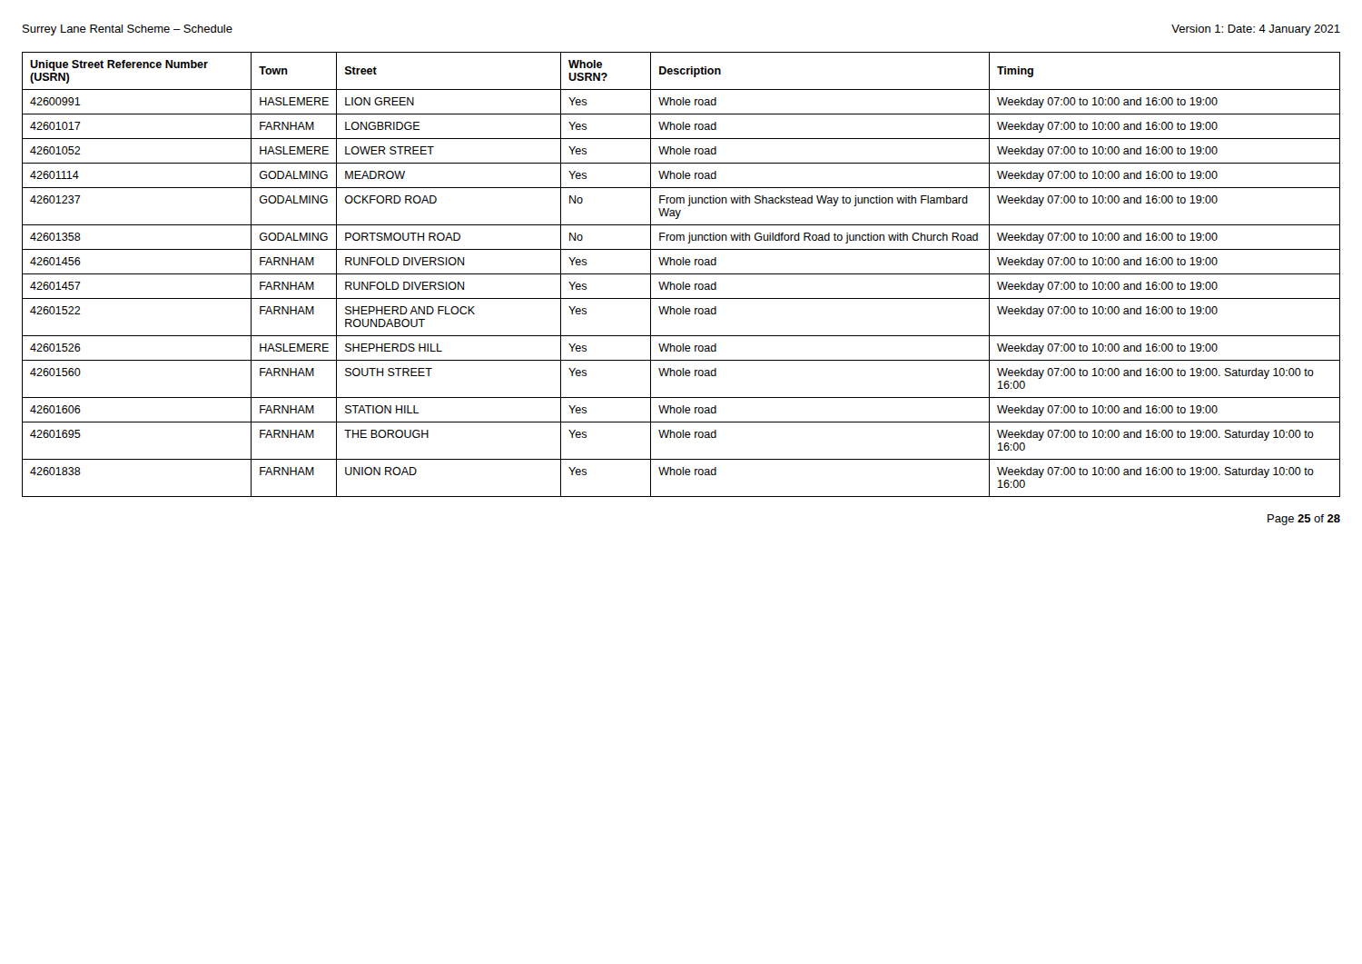Surrey Lane Rental Scheme – Schedule Version 1: Date: 4 January 2021
| Unique Street Reference Number (USRN) | Town | Street | Whole USRN? | Description | Timing |
| --- | --- | --- | --- | --- | --- |
| 42600991 | HASLEMERE | LION GREEN | Yes | Whole road | Weekday 07:00 to 10:00 and 16:00 to 19:00 |
| 42601017 | FARNHAM | LONGBRIDGE | Yes | Whole road | Weekday 07:00 to 10:00 and 16:00 to 19:00 |
| 42601052 | HASLEMERE | LOWER STREET | Yes | Whole road | Weekday 07:00 to 10:00 and 16:00 to 19:00 |
| 42601114 | GODALMING | MEADROW | Yes | Whole road | Weekday 07:00 to 10:00 and 16:00 to 19:00 |
| 42601237 | GODALMING | OCKFORD ROAD | No | From junction with Shackstead Way to junction with Flambard Way | Weekday 07:00 to 10:00 and 16:00 to 19:00 |
| 42601358 | GODALMING | PORTSMOUTH ROAD | No | From junction with Guildford Road to junction with Church Road | Weekday 07:00 to 10:00 and 16:00 to 19:00 |
| 42601456 | FARNHAM | RUNFOLD DIVERSION | Yes | Whole road | Weekday 07:00 to 10:00 and 16:00 to 19:00 |
| 42601457 | FARNHAM | RUNFOLD DIVERSION | Yes | Whole road | Weekday 07:00 to 10:00 and 16:00 to 19:00 |
| 42601522 | FARNHAM | SHEPHERD AND FLOCK ROUNDABOUT | Yes | Whole road | Weekday 07:00 to 10:00 and 16:00 to 19:00 |
| 42601526 | HASLEMERE | SHEPHERDS HILL | Yes | Whole road | Weekday 07:00 to 10:00 and 16:00 to 19:00 |
| 42601560 | FARNHAM | SOUTH STREET | Yes | Whole road | Weekday 07:00 to 10:00 and 16:00 to 19:00. Saturday 10:00 to 16:00 |
| 42601606 | FARNHAM | STATION HILL | Yes | Whole road | Weekday 07:00 to 10:00 and 16:00 to 19:00 |
| 42601695 | FARNHAM | THE BOROUGH | Yes | Whole road | Weekday 07:00 to 10:00 and 16:00 to 19:00. Saturday 10:00 to 16:00 |
| 42601838 | FARNHAM | UNION ROAD | Yes | Whole road | Weekday 07:00 to 10:00 and 16:00 to 19:00. Saturday 10:00 to 16:00 |
Page 25 of 28